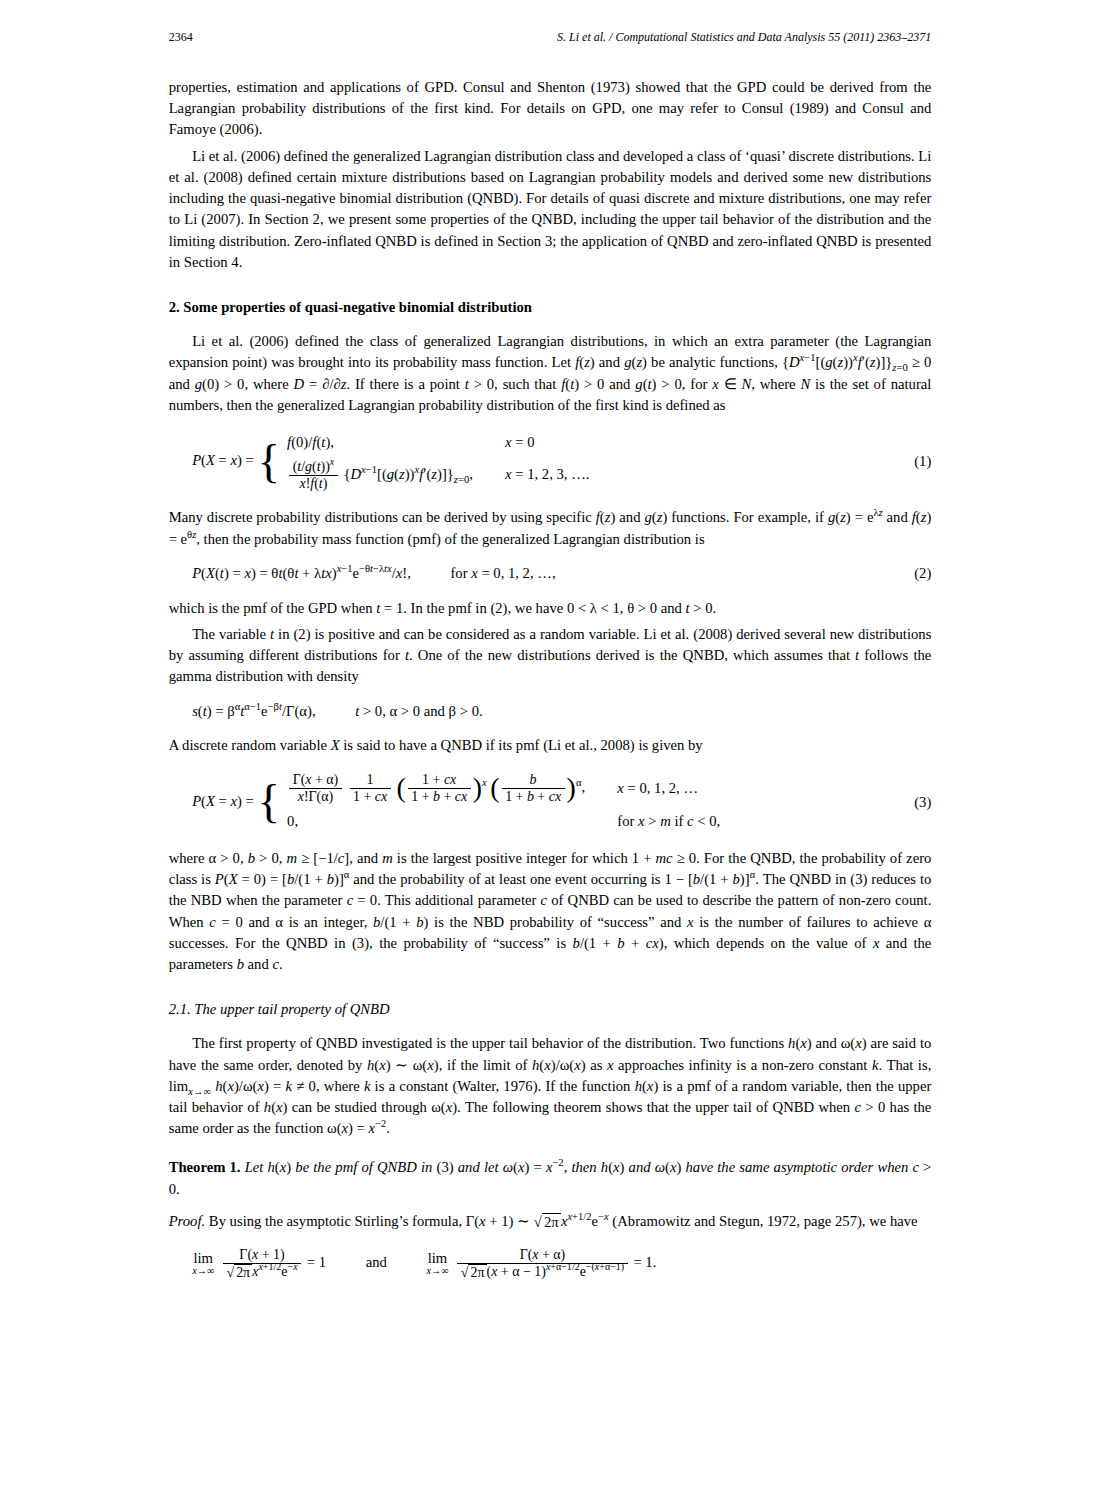2364 S. Li et al. / Computational Statistics and Data Analysis 55 (2011) 2363–2371
properties, estimation and applications of GPD. Consul and Shenton (1973) showed that the GPD could be derived from the Lagrangian probability distributions of the first kind. For details on GPD, one may refer to Consul (1989) and Consul and Famoye (2006).
Li et al. (2006) defined the generalized Lagrangian distribution class and developed a class of ‘quasi’ discrete distributions. Li et al. (2008) defined certain mixture distributions based on Lagrangian probability models and derived some new distributions including the quasi-negative binomial distribution (QNBD). For details of quasi discrete and mixture distributions, one may refer to Li (2007). In Section 2, we present some properties of the QNBD, including the upper tail behavior of the distribution and the limiting distribution. Zero-inflated QNBD is defined in Section 3; the application of QNBD and zero-inflated QNBD is presented in Section 4.
2. Some properties of quasi-negative binomial distribution
Li et al. (2006) defined the class of generalized Lagrangian distributions, in which an extra parameter (the Lagrangian expansion point) was brought into its probability mass function. Let f(z) and g(z) be analytic functions, {Dx−1[(g(z))xf′(z)]}z=0 ≥ 0 and g(0) > 0, where D = ∂/∂z. If there is a point t > 0, such that f(t) > 0 and g(t) > 0, for x ∈ N, where N is the set of natural numbers, then the generalized Lagrangian probability distribution of the first kind is defined as
P(X = x) = {
| f (0)/ f ( t ), | x = 0 |
| ( t / g ( t )) x x ! f ( t ) { D x −1 [( g ( z )) x f ′( z )]} z =0 , | x = 1, 2, 3, …. |
(1)
Many discrete probability distributions can be derived by using specific f(z) and g(z) functions. For example, if g(z) = eλz and f(z) = eθz, then the probability mass function (pmf) of the generalized Lagrangian distribution is
P(X(t) = x) = θt(θt + λtx)x−1e−θt−λtx/x!, for x = 0, 1, 2, …,
(2)
which is the pmf of the GPD when t = 1. In the pmf in (2), we have 0 < λ < 1, θ > 0 and t > 0.
The variable t in (2) is positive and can be considered as a random variable. Li et al. (2008) derived several new distributions by assuming different distributions for t. One of the new distributions derived is the QNBD, which assumes that t follows the gamma distribution with density
s(t) = βαtα−1e−βt/Γ(α), t > 0, α > 0 and β > 0.
A discrete random variable X is said to have a QNBD if its pmf (Li et al., 2008) is given by
P(X = x) = {
| Γ( x + α) x !Γ(α) 1 1 + cx ( 1 + cx 1 + b + cx ) x ( b 1 + b + cx ) α , | x = 0, 1, 2, … |
| 0, | for x > m if c < 0, |
(3)
where α > 0, b > 0, m ≥ [−1/c], and m is the largest positive integer for which 1 + mc ≥ 0. For the QNBD, the probability of zero class is P(X = 0) = [b/(1 + b)]α and the probability of at least one event occurring is 1 − [b/(1 + b)]α. The QNBD in (3) reduces to the NBD when the parameter c = 0. This additional parameter c of QNBD can be used to describe the pattern of non-zero count. When c = 0 and α is an integer, b/(1 + b) is the NBD probability of “success” and x is the number of failures to achieve α successes. For the QNBD in (3), the probability of “success” is b/(1 + b + cx), which depends on the value of x and the parameters b and c.
2.1. The upper tail property of QNBD
The first property of QNBD investigated is the upper tail behavior of the distribution. Two functions h(x) and ω(x) are said to have the same order, denoted by h(x) ∼ ω(x), if the limit of h(x)/ω(x) as x approaches infinity is a non-zero constant k. That is, limx→∞ h(x)/ω(x) = k ≠ 0, where k is a constant (Walter, 1976). If the function h(x) is a pmf of a random variable, then the upper tail behavior of h(x) can be studied through ω(x). The following theorem shows that the upper tail of QNBD when c > 0 has the same order as the function ω(x) = x−2.
Theorem 1. Let h(x) be the pmf of QNBD in (3) and let ω(x) = x−2, then h(x) and ω(x) have the same asymptotic order when c > 0.
Proof. By using the asymptotic Stirling’s formula, Γ(x + 1) ∼ √2π xx+1/2e−x (Abramowitz and Stegun, 1972, page 257), we have
lim x→∞ Γ(x + 1)√2π xx+1/2e−x = 1 and lim x→∞ Γ(x + α)√2π(x + α − 1)x+α−1/2e−(x+α−1) = 1.